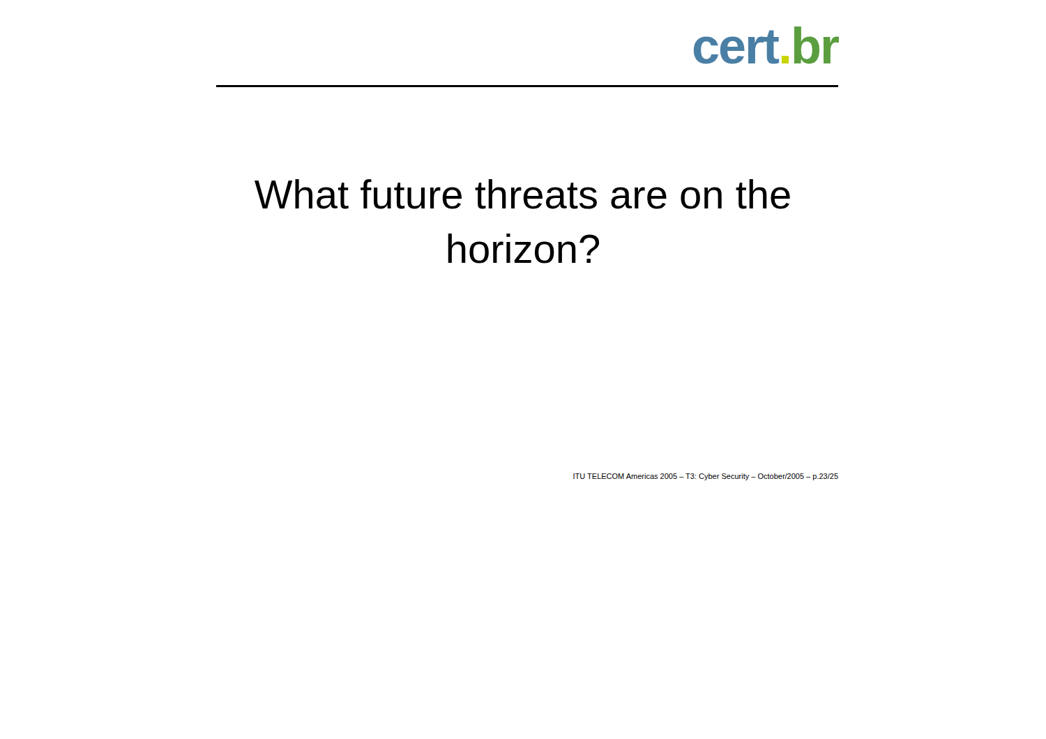cert. br
What future threats are on the horizon?
ITU TELECOM Americas 2005 – T3: Cyber Security – October/2005 – p.23/25